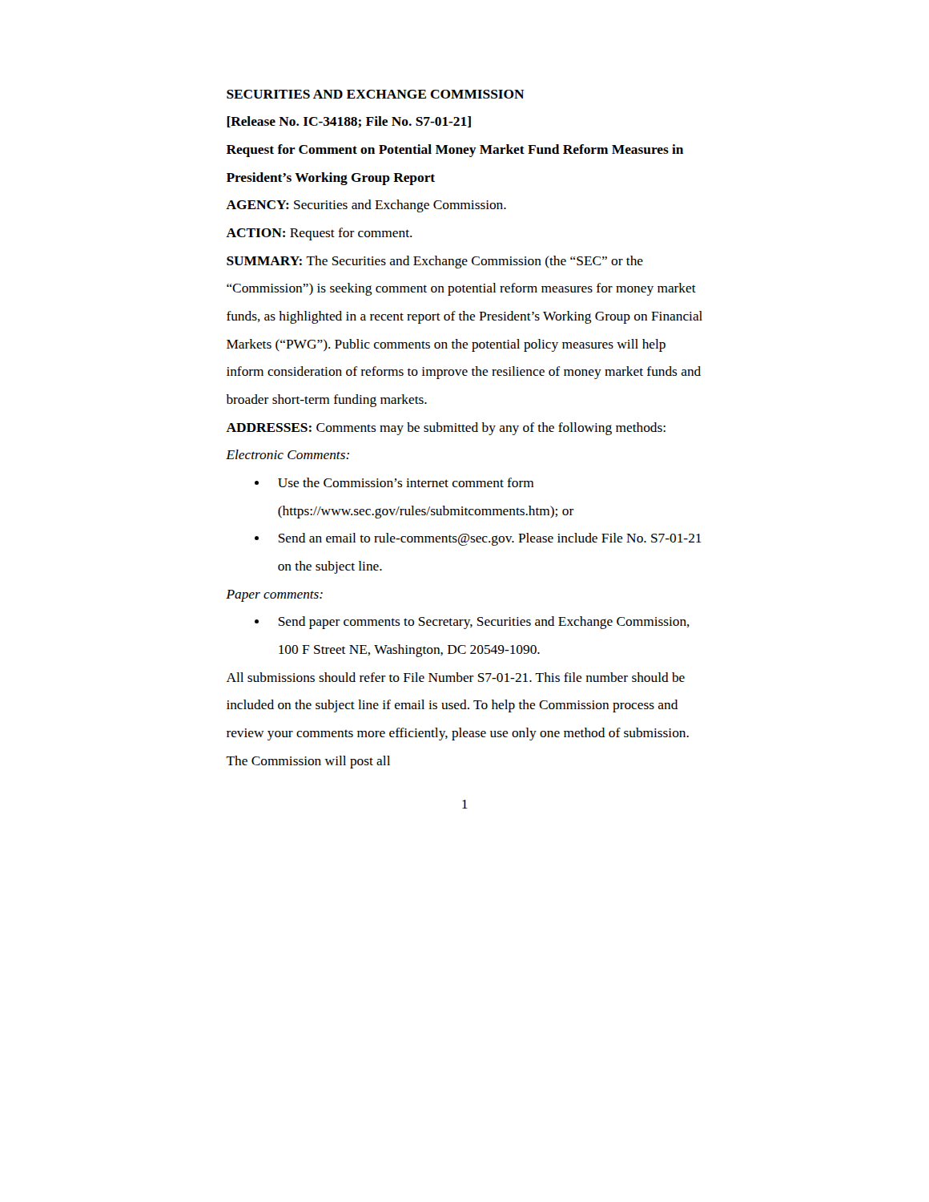SECURITIES AND EXCHANGE COMMISSION
[Release No. IC-34188; File No. S7-01-21]
Request for Comment on Potential Money Market Fund Reform Measures in President’s Working Group Report
AGENCY: Securities and Exchange Commission.
ACTION: Request for comment.
SUMMARY: The Securities and Exchange Commission (the “SEC” or the “Commission”) is seeking comment on potential reform measures for money market funds, as highlighted in a recent report of the President’s Working Group on Financial Markets (“PWG”). Public comments on the potential policy measures will help inform consideration of reforms to improve the resilience of money market funds and broader short-term funding markets.
ADDRESSES: Comments may be submitted by any of the following methods:
Electronic Comments:
Use the Commission’s internet comment form (https://www.sec.gov/rules/submitcomments.htm); or
Send an email to rule-comments@sec.gov. Please include File No. S7-01-21 on the subject line.
Paper comments:
Send paper comments to Secretary, Securities and Exchange Commission, 100 F Street NE, Washington, DC 20549-1090.
All submissions should refer to File Number S7-01-21. This file number should be included on the subject line if email is used. To help the Commission process and review your comments more efficiently, please use only one method of submission. The Commission will post all
1